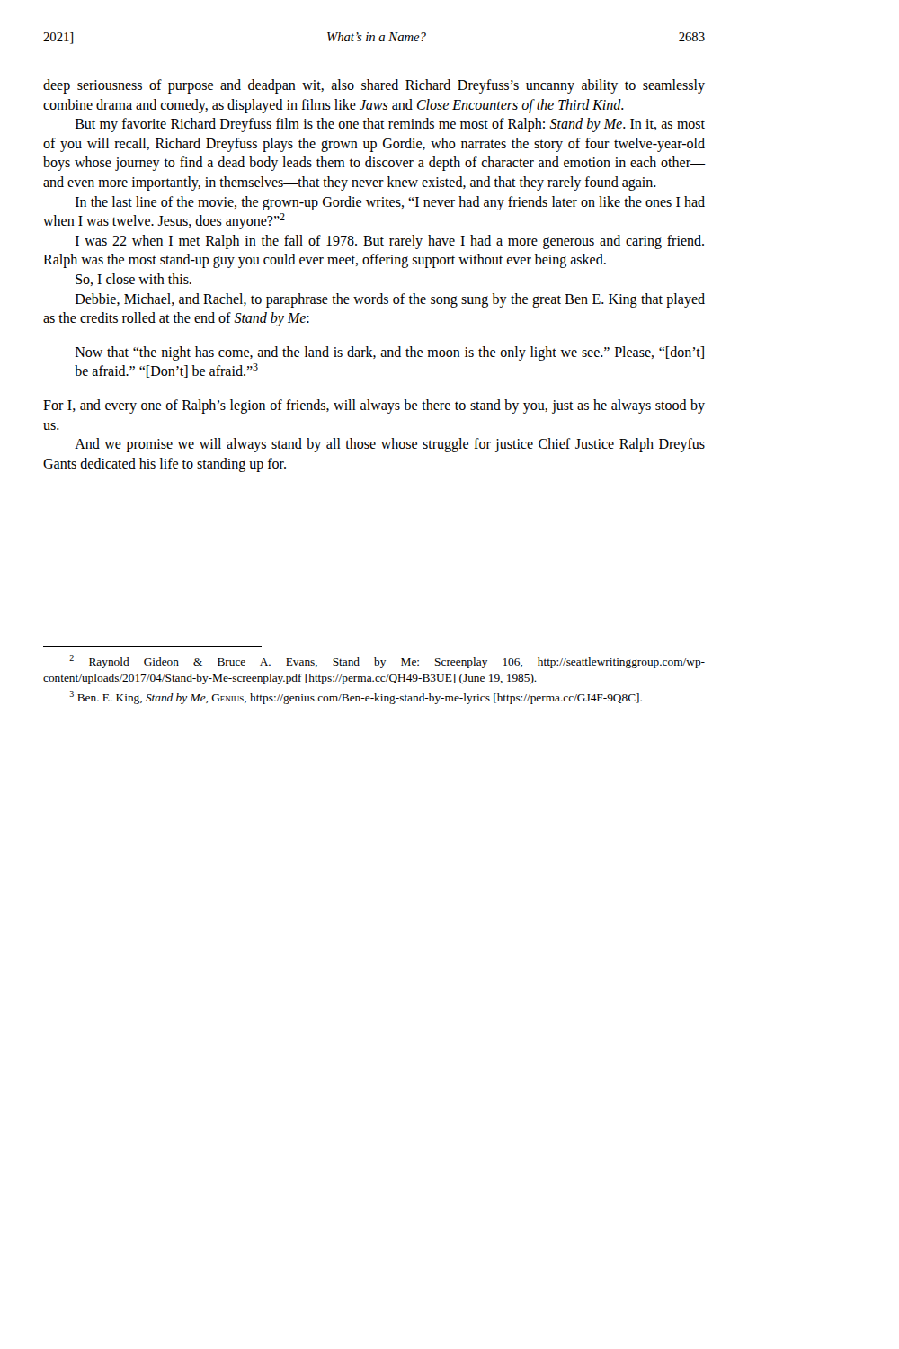2021] What’s in a Name? 2683
deep seriousness of purpose and deadpan wit, also shared Richard Dreyfuss’s uncanny ability to seamlessly combine drama and comedy, as displayed in films like Jaws and Close Encounters of the Third Kind.
But my favorite Richard Dreyfuss film is the one that reminds me most of Ralph: Stand by Me. In it, as most of you will recall, Richard Dreyfuss plays the grown up Gordie, who narrates the story of four twelve-year-old boys whose journey to find a dead body leads them to discover a depth of character and emotion in each other—and even more importantly, in themselves—that they never knew existed, and that they rarely found again.
In the last line of the movie, the grown-up Gordie writes, “I never had any friends later on like the ones I had when I was twelve. Jesus, does anyone?”2
I was 22 when I met Ralph in the fall of 1978. But rarely have I had a more generous and caring friend. Ralph was the most stand-up guy you could ever meet, offering support without ever being asked.
So, I close with this.
Debbie, Michael, and Rachel, to paraphrase the words of the song sung by the great Ben E. King that played as the credits rolled at the end of Stand by Me:
Now that “the night has come, and the land is dark, and the moon is the only light we see.” Please, “[don’t] be afraid.” “[Don’t] be afraid.”3
For I, and every one of Ralph’s legion of friends, will always be there to stand by you, just as he always stood by us.
And we promise we will always stand by all those whose struggle for justice Chief Justice Ralph Dreyfus Gants dedicated his life to standing up for.
2 Raynold Gideon & Bruce A. Evans, Stand by Me: Screenplay 106, http://seattlewritinggroup.com/wp-content/uploads/2017/04/Stand-by-Me-screenplay.pdf [https://perma.cc/QH49-B3UE] (June 19, 1985).
3 Ben. E. King, Stand by Me, Genius, https://genius.com/Ben-e-king-stand-by-me-lyrics [https://perma.cc/GJ4F-9Q8C].